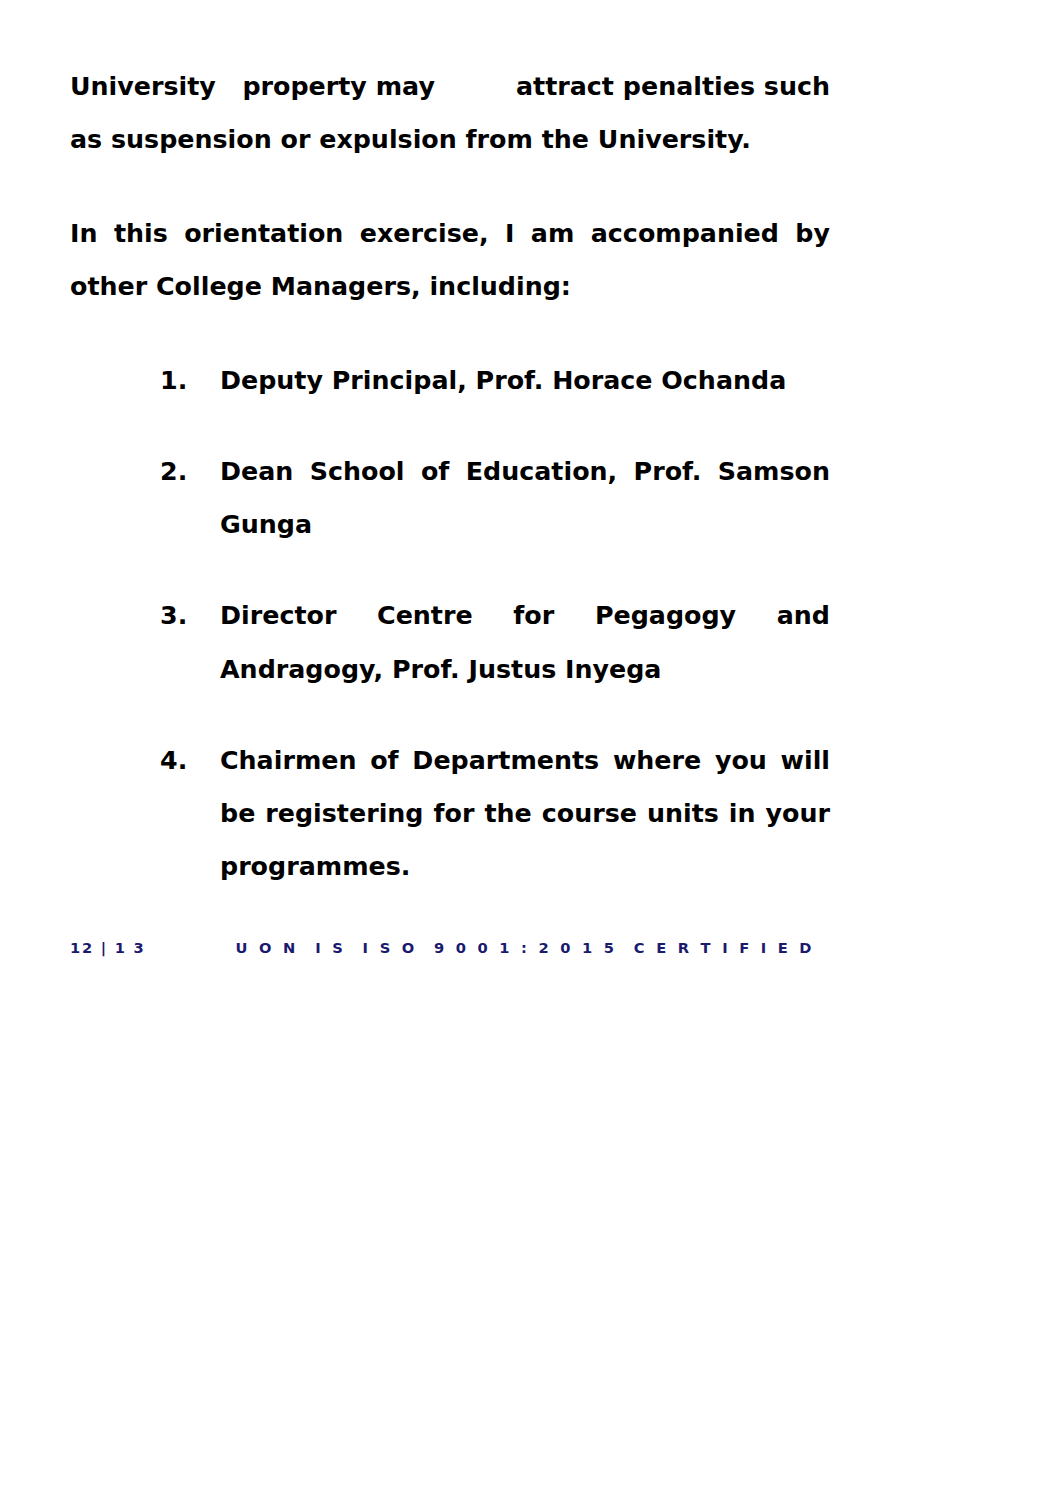University property may attract penalties such as suspension or expulsion from the University.
In this orientation exercise, I am accompanied by other College Managers, including:
Deputy Principal, Prof. Horace Ochanda
Dean School of Education, Prof. Samson Gunga
Director Centre for Pegagogy and Andragogy, Prof. Justus Inyega
Chairmen of Departments where you will be registering for the course units in your programmes.
12 | 1 3 U O N I S I S O 9 0 0 1 : 2 0 1 5 C E R T I F I E D